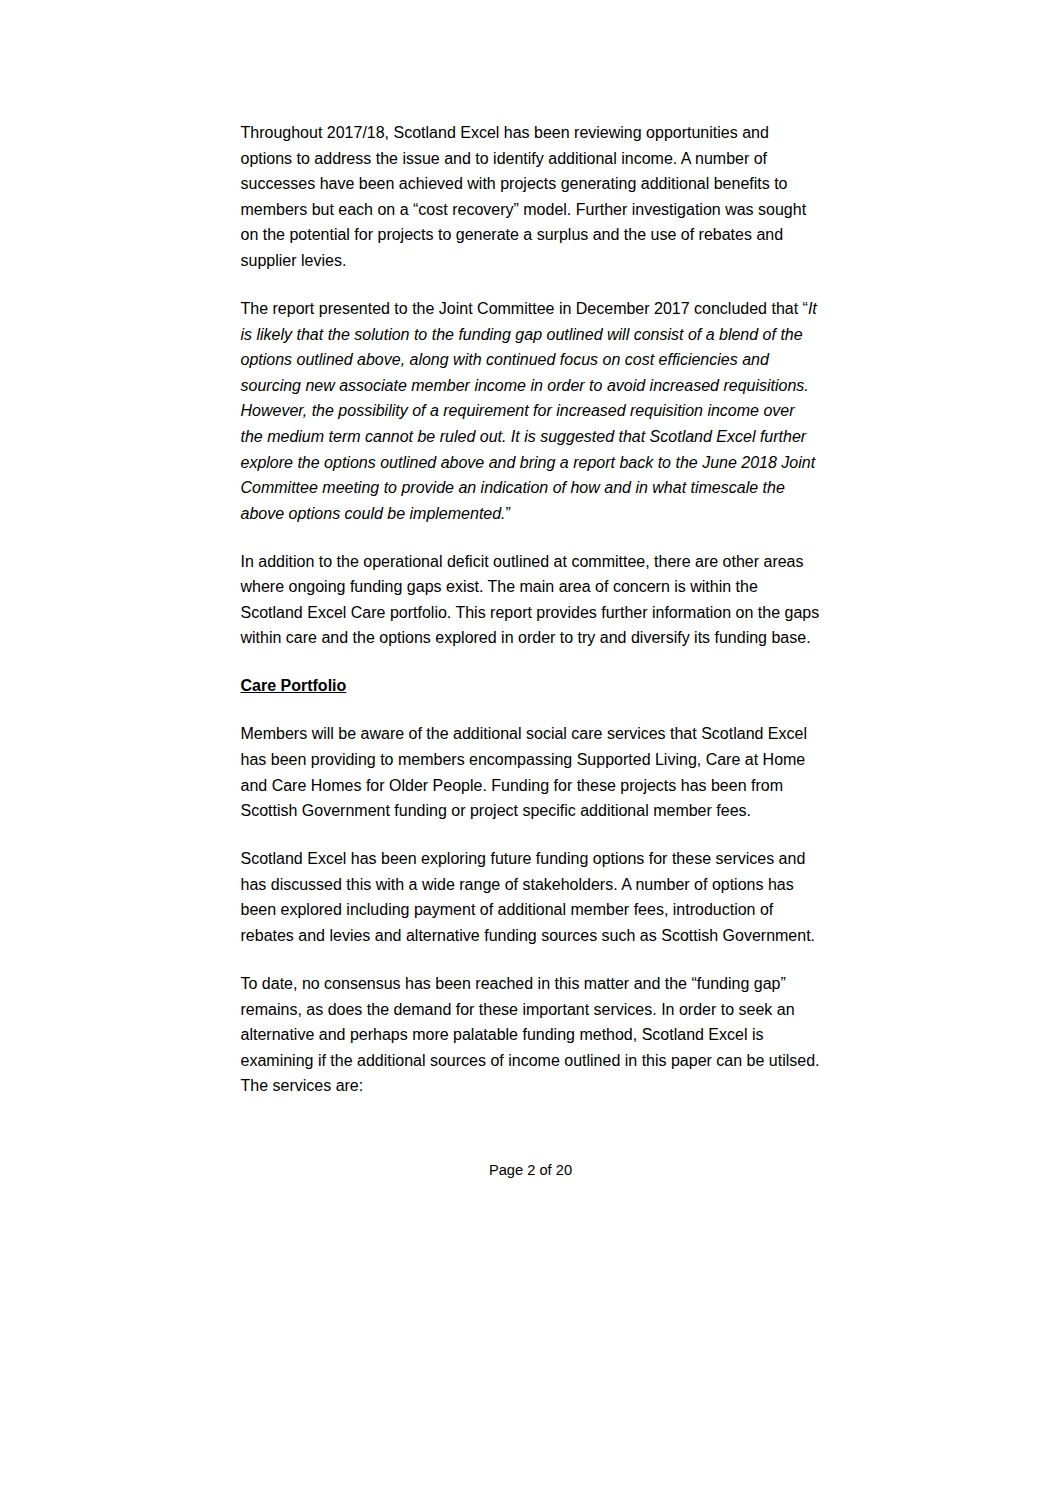Throughout 2017/18, Scotland Excel has been reviewing opportunities and options to address the issue and to identify additional income. A number of successes have been achieved with projects generating additional benefits to members but each on a “cost recovery” model. Further investigation was sought on the potential for projects to generate a surplus and the use of rebates and supplier levies.
The report presented to the Joint Committee in December 2017 concluded that “It is likely that the solution to the funding gap outlined will consist of a blend of the options outlined above, along with continued focus on cost efficiencies and sourcing new associate member income in order to avoid increased requisitions. However, the possibility of a requirement for increased requisition income over the medium term cannot be ruled out. It is suggested that Scotland Excel further explore the options outlined above and bring a report back to the June 2018 Joint Committee meeting to provide an indication of how and in what timescale the above options could be implemented.”
In addition to the operational deficit outlined at committee, there are other areas where ongoing funding gaps exist. The main area of concern is within the Scotland Excel Care portfolio. This report provides further information on the gaps within care and the options explored in order to try and diversify its funding base.
Care Portfolio
Members will be aware of the additional social care services that Scotland Excel has been providing to members encompassing Supported Living, Care at Home and Care Homes for Older People. Funding for these projects has been from Scottish Government funding or project specific additional member fees.
Scotland Excel has been exploring future funding options for these services and has discussed this with a wide range of stakeholders. A number of options has been explored including payment of additional member fees, introduction of rebates and levies and alternative funding sources such as Scottish Government.
To date, no consensus has been reached in this matter and the “funding gap” remains, as does the demand for these important services. In order to seek an alternative and perhaps more palatable funding method, Scotland Excel is examining if the additional sources of income outlined in this paper can be utilsed. The services are:
Page 2 of 20